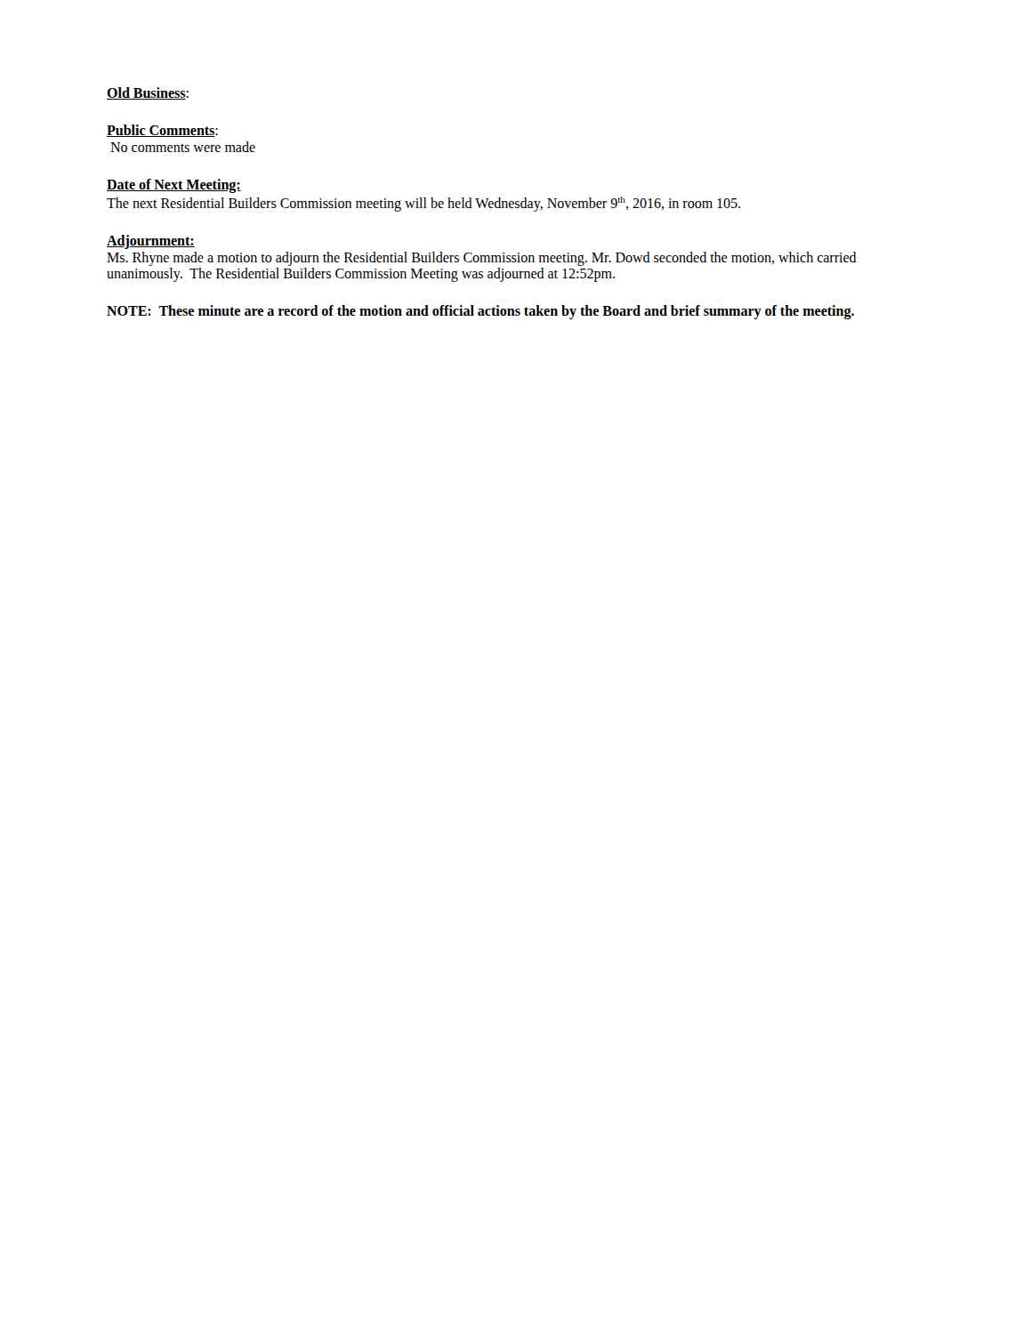Old Business
:
Public Comments
:
No comments were made
Date of Next Meeting:
The next Residential Builders Commission meeting will be held Wednesday, November 9th, 2016, in room 105.
Adjournment:
Ms. Rhyne made a motion to adjourn the Residential Builders Commission meeting. Mr. Dowd seconded the motion, which carried unanimously. The Residential Builders Commission Meeting was adjourned at 12:52pm.
NOTE: These minute are a record of the motion and official actions taken by the Board and brief summary of the meeting.